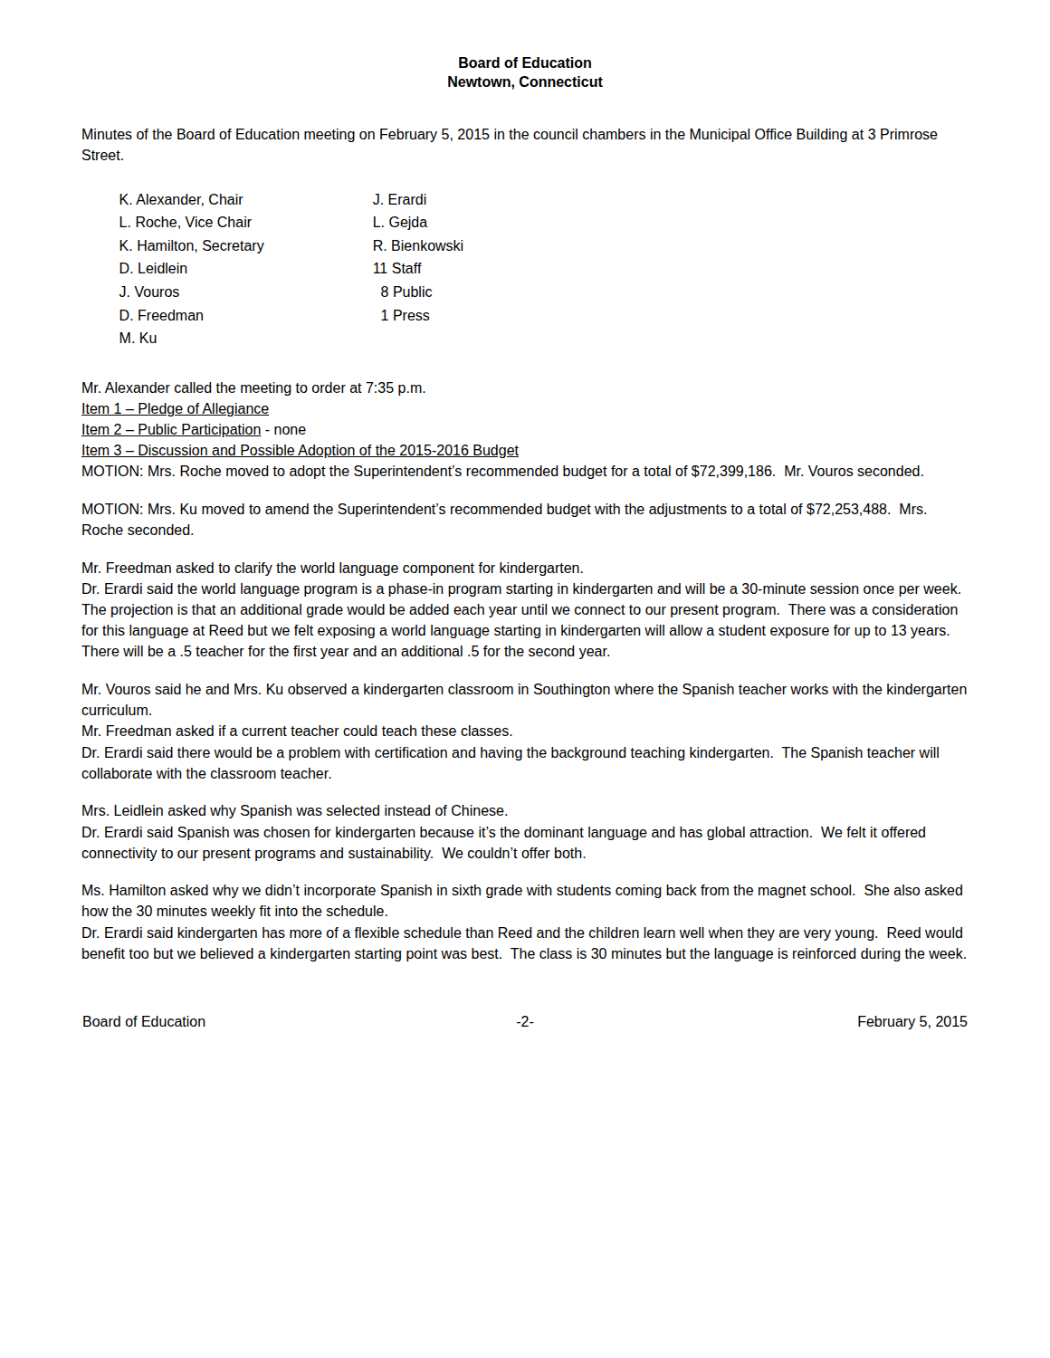Board of Education
Newtown, Connecticut
Minutes of the Board of Education meeting on February 5, 2015 in the council chambers in the Municipal Office Building at 3 Primrose Street.
| K. Alexander, Chair | J. Erardi |
| L. Roche, Vice Chair | L. Gejda |
| K. Hamilton, Secretary | R. Bienkowski |
| D. Leidlein | 11 Staff |
| J. Vouros | 8 Public |
| D. Freedman | 1 Press |
| M. Ku | |
Mr. Alexander called the meeting to order at 7:35 p.m.
Item 1 – Pledge of Allegiance
Item 2 – Public Participation - none
Item 3 – Discussion and Possible Adoption of the 2015-2016 Budget
MOTION: Mrs. Roche moved to adopt the Superintendent’s recommended budget for a total of $72,399,186. Mr. Vouros seconded.
MOTION: Mrs. Ku moved to amend the Superintendent’s recommended budget with the adjustments to a total of $72,253,488. Mrs. Roche seconded.
Mr. Freedman asked to clarify the world language component for kindergarten.
Dr. Erardi said the world language program is a phase-in program starting in kindergarten and will be a 30-minute session once per week. The projection is that an additional grade would be added each year until we connect to our present program. There was a consideration for this language at Reed but we felt exposing a world language starting in kindergarten will allow a student exposure for up to 13 years. There will be a .5 teacher for the first year and an additional .5 for the second year.
Mr. Vouros said he and Mrs. Ku observed a kindergarten classroom in Southington where the Spanish teacher works with the kindergarten curriculum.
Mr. Freedman asked if a current teacher could teach these classes.
Dr. Erardi said there would be a problem with certification and having the background teaching kindergarten. The Spanish teacher will collaborate with the classroom teacher.
Mrs. Leidlein asked why Spanish was selected instead of Chinese.
Dr. Erardi said Spanish was chosen for kindergarten because it’s the dominant language and has global attraction. We felt it offered connectivity to our present programs and sustainability. We couldn’t offer both.
Ms. Hamilton asked why we didn’t incorporate Spanish in sixth grade with students coming back from the magnet school. She also asked how the 30 minutes weekly fit into the schedule.
Dr. Erardi said kindergarten has more of a flexible schedule than Reed and the children learn well when they are very young. Reed would benefit too but we believed a kindergarten starting point was best. The class is 30 minutes but the language is reinforced during the week.
| Board of Education | -2- | February 5, 2015 |